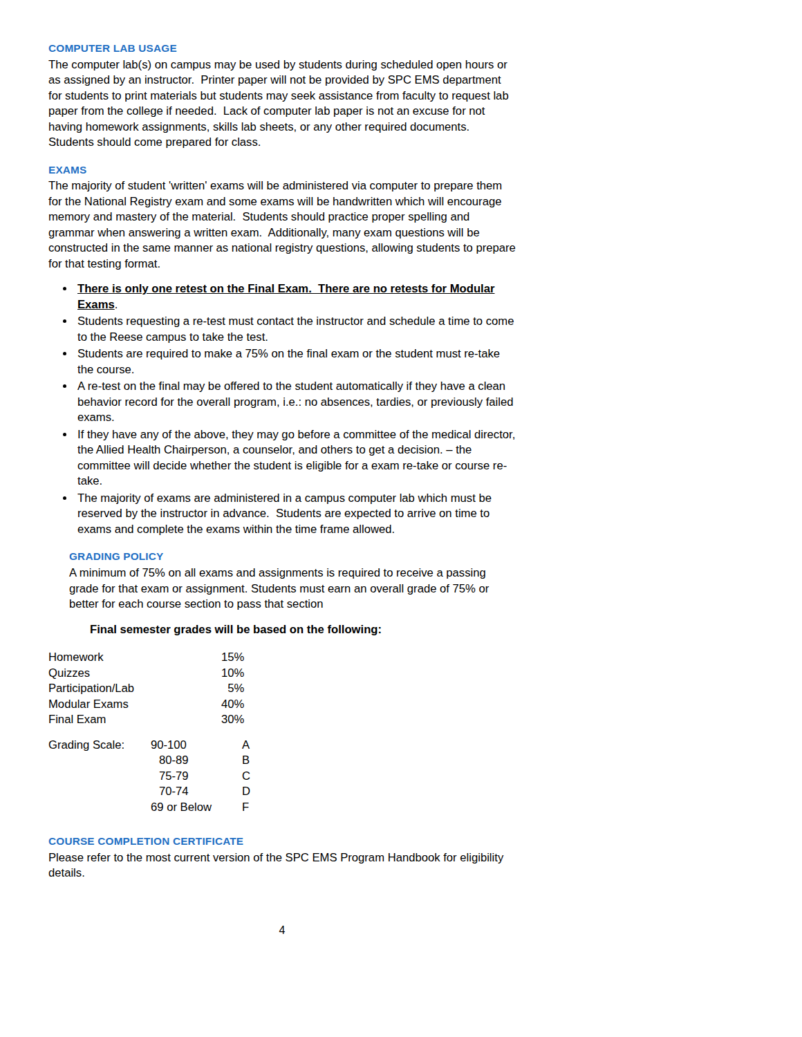COMPUTER LAB USAGE
The computer lab(s) on campus may be used by students during scheduled open hours or as assigned by an instructor. Printer paper will not be provided by SPC EMS department for students to print materials but students may seek assistance from faculty to request lab paper from the college if needed. Lack of computer lab paper is not an excuse for not having homework assignments, skills lab sheets, or any other required documents. Students should come prepared for class.
EXAMS
The majority of student 'written' exams will be administered via computer to prepare them for the National Registry exam and some exams will be handwritten which will encourage memory and mastery of the material. Students should practice proper spelling and grammar when answering a written exam. Additionally, many exam questions will be constructed in the same manner as national registry questions, allowing students to prepare for that testing format.
There is only one retest on the Final Exam. There are no retests for Modular Exams.
Students requesting a re-test must contact the instructor and schedule a time to come to the Reese campus to take the test.
Students are required to make a 75% on the final exam or the student must re-take the course.
A re-test on the final may be offered to the student automatically if they have a clean behavior record for the overall program, i.e.: no absences, tardies, or previously failed exams.
If they have any of the above, they may go before a committee of the medical director, the Allied Health Chairperson, a counselor, and others to get a decision. – the committee will decide whether the student is eligible for a exam re-take or course re-take.
The majority of exams are administered in a campus computer lab which must be reserved by the instructor in advance. Students are expected to arrive on time to exams and complete the exams within the time frame allowed.
GRADING POLICY
A minimum of 75% on all exams and assignments is required to receive a passing grade for that exam or assignment. Students must earn an overall grade of 75% or better for each course section to pass that section
Final semester grades will be based on the following:
| Homework | 15% |
| Quizzes | 10% |
| Participation/Lab | 5% |
| Modular Exams | 40% |
| Final Exam | 30% |
| Grading Scale: | 90-100 | A |
| | 80-89 | B |
| | 75-79 | C |
| | 70-74 | D |
| | 69 or Below | F |
COURSE COMPLETION CERTIFICATE
Please refer to the most current version of the SPC EMS Program Handbook for eligibility details.
4